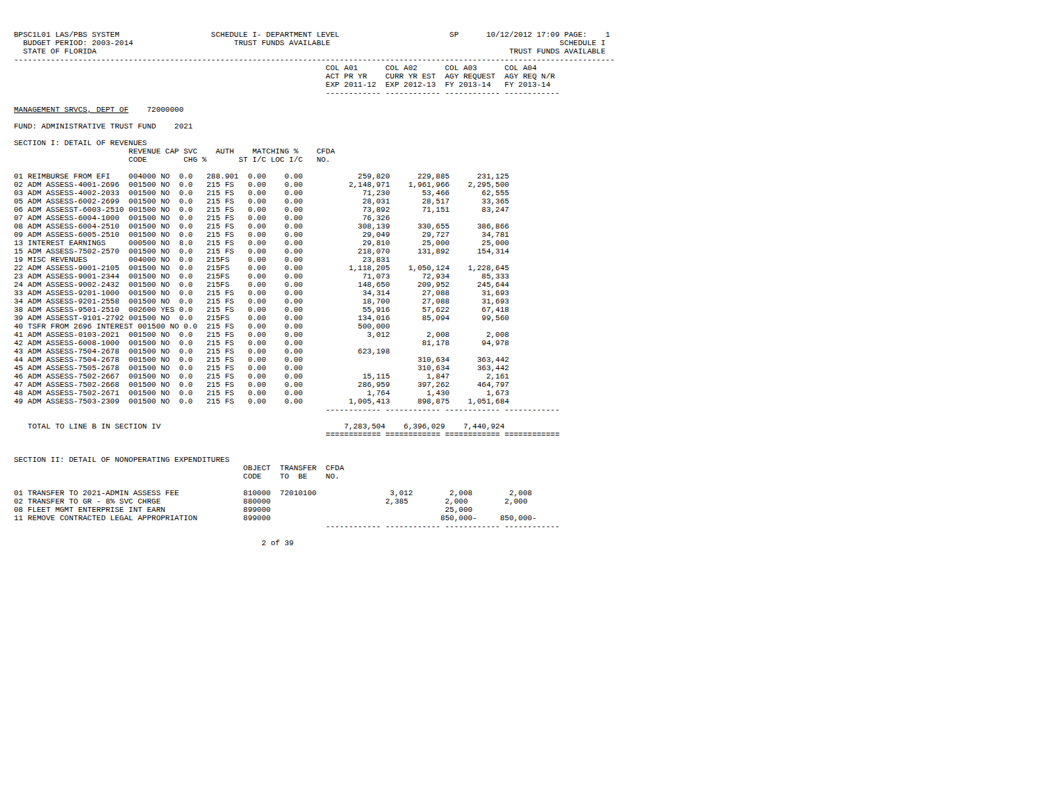BPSC1L01 LAS/PBS SYSTEM SCHEDULE I- DEPARTMENT LEVEL SP 10/12/2012 17:09 PAGE: 1 BUDGET PERIOD: 2003-2014 TRUST FUNDS AVAILABLE SCHEDULE I STATE OF FLORIDA TRUST FUNDS AVAILABLE ----------------------------------------------------------------------------------------------------------------------------------- COL A01 COL A02 COL A03 COL A04 ACT PR YR CURR YR EST AGY REQUEST AGY REQ N/R EXP 2011-12 EXP 2012-13 FY 2013-14 FY 2013-14 ------------ ------------ ------------ ------------ MANAGEMENT SRVCS, DEPT OF 72000000 FUND: ADMINISTRATIVE TRUST FUND 2021 SECTION I: DETAIL OF REVENUES REVENUE CAP SVC AUTH MATCHING % CFDA CODE CHG % ST I/C LOC I/C NO. 01 REIMBURSE FROM EFI 004000 NO 0.0 288.901 0.00 0.00 259,820 229,885 231,125 02 ADM ASSESS-4001-2696 001500 NO 0.0 215 FS 0.00 0.00 2,148,971 1,961,966 2,295,500 03 ADM ASSESS-4002-2033 001500 NO 0.0 215 FS 0.00 0.00 71,230 53,466 62,555 05 ADM ASSESS-6002-2699 001500 NO 0.0 215 FS 0.00 0.00 28,031 28,517 33,365 06 ADM ASSESST-6003-2510 001500 NO 0.0 215 FS 0.00 0.00 73,892 71,151 83,247 07 ADM ASSESS-6004-1000 001500 NO 0.0 215 FS 0.00 0.00 76,326 08 ADM ASSESS-6004-2510 001500 NO 0.0 215 FS 0.00 0.00 308,139 330,655 386,866 09 ADM ASSESS-6005-2510 001500 NO 0.0 215 FS 0.00 0.00 29,049 29,727 34,781 13 INTEREST EARNINGS 000500 NO 8.0 215 FS 0.00 0.00 29,810 25,000 25,000 15 ADM ASSESS-7502-2570 001500 NO 0.0 215 FS 0.00 0.00 218,070 131,892 154,314 19 MISC REVENUES 004000 NO 0.0 215FS 0.00 0.00 23,831 22 ADM ASSESS-9001-2105 001500 NO 0.0 215FS 0.00 0.00 1,118,205 1,050,124 1,228,645 23 ADM ASSESS-9001-2344 001500 NO 0.0 215FS 0.00 0.00 71,073 72,934 85,333 24 ADM ASSESS-9002-2432 001500 NO 0.0 215FS 0.00 0.00 148,650 209,952 245,644 33 ADM ASSESS-9201-1000 001500 NO 0.0 215 FS 0.00 0.00 34,314 27,088 31,693 34 ADM ASSESS-9201-2558 001500 NO 0.0 215 FS 0.00 0.00 18,700 27,088 31,693 38 ADM ASSESS-9501-2510 002600 YES 0.0 215 FS 0.00 0.00 55,916 57,622 67,418 39 ADM ASSESST-9101-2792 001500 NO 0.0 215FS 0.00 0.00 134,016 85,094 99,560 40 TSFR FROM 2696 INTEREST 001500 NO 0.0 215 FS 0.00 0.00 500,000 41 ADM ASSESS-0103-2021 001500 NO 0.0 215 FS 0.00 0.00 3,012 2,008 2,008 42 ADM ASSESS-6008-1000 001500 NO 0.0 215 FS 0.00 0.00 81,178 94,978 43 ADM ASSESS-7504-2678 001500 NO 0.0 215 FS 0.00 0.00 623,198 44 ADM ASSESS-7504-2678 001500 NO 0.0 215 FS 0.00 0.00 310,634 363,442 45 ADM ASSESS-7505-2678 001500 NO 0.0 215 FS 0.00 0.00 310,634 363,442 46 ADM ASSESS-7502-2667 001500 NO 0.0 215 FS 0.00 0.00 15,115 1,847 2,161 47 ADM ASSESS-7502-2668 001500 NO 0.0 215 FS 0.00 0.00 286,959 397,262 464,797 48 ADM ASSESS-7502-2671 001500 NO 0.0 215 FS 0.00 0.00 1,764 1,430 1,673 49 ADM ASSESS-7503-2309 001500 NO 0.0 215 FS 0.00 0.00 1,005,413 898,875 1,051,684 ------------ ------------ ------------ ------------ TOTAL TO LINE B IN SECTION IV 7,283,504 6,396,029 7,440,924 ============ ============ ============ ============ SECTION II: DETAIL OF NONOPERATING EXPENDITURES OBJECT TRANSFER CFDA CODE TO BE NO. 01 TRANSFER TO 2021-ADMIN ASSESS FEE 810000 72010100 3,012 2,008 2,008 02 TRANSFER TO GR - 8% SVC CHRGE 880000 2,385 2,000 2,000 08 FLEET MGMT ENTERPRISE INT EARN 899000 25,000 11 REMOVE CONTRACTED LEGAL APPROPRIATION 899000 850,000- 850,000- ------------ ------------ ------------ ------------ 2 of 39